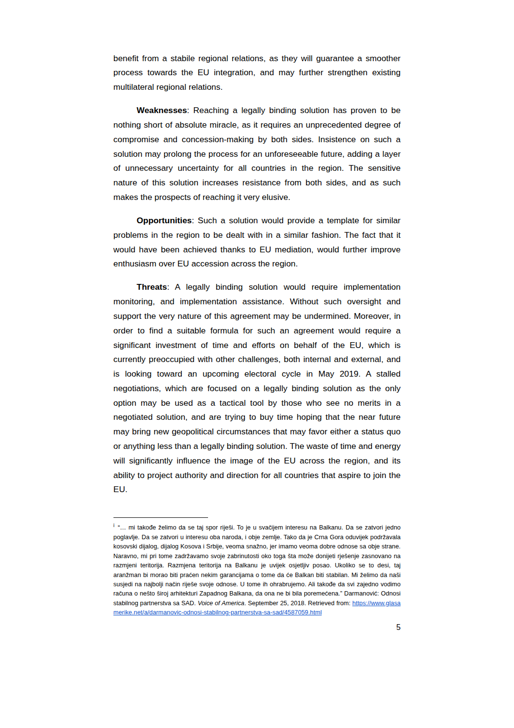benefit from a stabile regional relations, as they will guarantee a smoother process towards the EU integration, and may further strengthen existing multilateral regional relations.
Weaknesses: Reaching a legally binding solution has proven to be nothing short of absolute miracle, as it requires an unprecedented degree of compromise and concession-making by both sides. Insistence on such a solution may prolong the process for an unforeseeable future, adding a layer of unnecessary uncertainty for all countries in the region. The sensitive nature of this solution increases resistance from both sides, and as such makes the prospects of reaching it very elusive.
Opportunities: Such a solution would provide a template for similar problems in the region to be dealt with in a similar fashion. The fact that it would have been achieved thanks to EU mediation, would further improve enthusiasm over EU accession across the region.
Threats: A legally binding solution would require implementation monitoring, and implementation assistance. Without such oversight and support the very nature of this agreement may be undermined. Moreover, in order to find a suitable formula for such an agreement would require a significant investment of time and efforts on behalf of the EU, which is currently preoccupied with other challenges, both internal and external, and is looking toward an upcoming electoral cycle in May 2019. A stalled negotiations, which are focused on a legally binding solution as the only option may be used as a tactical tool by those who see no merits in a negotiated solution, and are trying to buy time hoping that the near future may bring new geopolitical circumstances that may favor either a status quo or anything less than a legally binding solution. The waste of time and energy will significantly influence the image of the EU across the region, and its ability to project authority and direction for all countries that aspire to join the EU.
i “… mi takođe želimo da se taj spor riješi. To je u svačijem interesu na Balkanu. Da se zatvori jedno poglavlje. Da se zatvori u interesu oba naroda, i obje zemlje. Tako da je Crna Gora oduvijek podržavala kosovski dijalog, dijalog Kosova i Srbije, veoma snažno, jer imamo veoma dobre odnose sa obje strane. Naravno, mi pri tome zadržavamo svoje zabrinutosti oko toga šta može donijeti rješenje zasnovano na razmjeni teritorija. Razmjena teritorija na Balkanu je uvijek osjetljiv posao. Ukoliko se to desi, taj aranžman bi morao biti praćen nekim garancijama o tome da će Balkan biti stabilan. Mi želimo da naši susjedi na najbolji način riješe svoje odnose. U tome ih ohrabrujemo. Ali takođe da svi zajedno vodimo računa o nešto široj arhitekturi Zapadnog Balkana, da ona ne bi bila poremećena.” Darmanović: Odnosi stabilnog partnerstva sa SAD. Voice of America. September 25, 2018. Retrieved from: https://www.glasamerike.net/a/darmanovic-odnosi-stabilnog-partnerstva-sa-sad/4587059.html
5